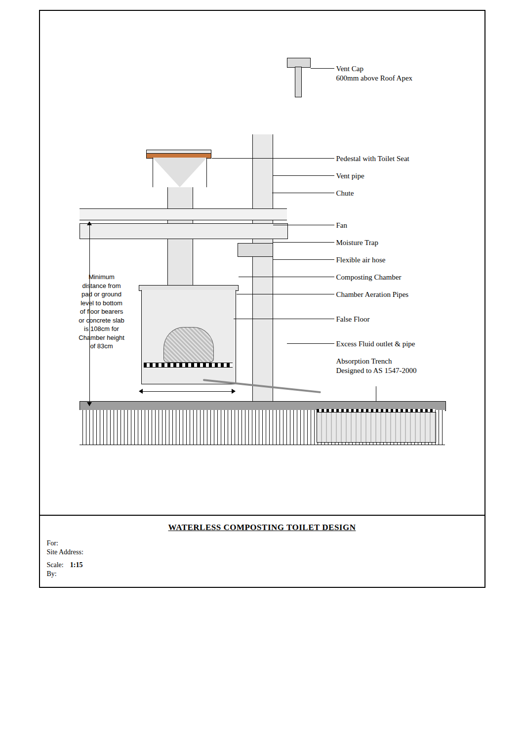Vent Cap
600mm above Roof Apex
Pedestal with Toilet Seat
Vent pipe
Chute
Fan
Moisture Trap
Flexible air hose
Composting Chamber
Chamber Aeration Pipes
False Floor
Excess Fluid outlet & pipe
Absorption Trench
Designed to AS 1547-2000
Minimum
distance from
pad or ground
level to bottom
of floor bearers
or concrete slab
is 108cm for
Chamber height
of 83cm
WATERLESS COMPOSTING TOILET DESIGN
For:
Site Address:
Scale: 1:15
By: